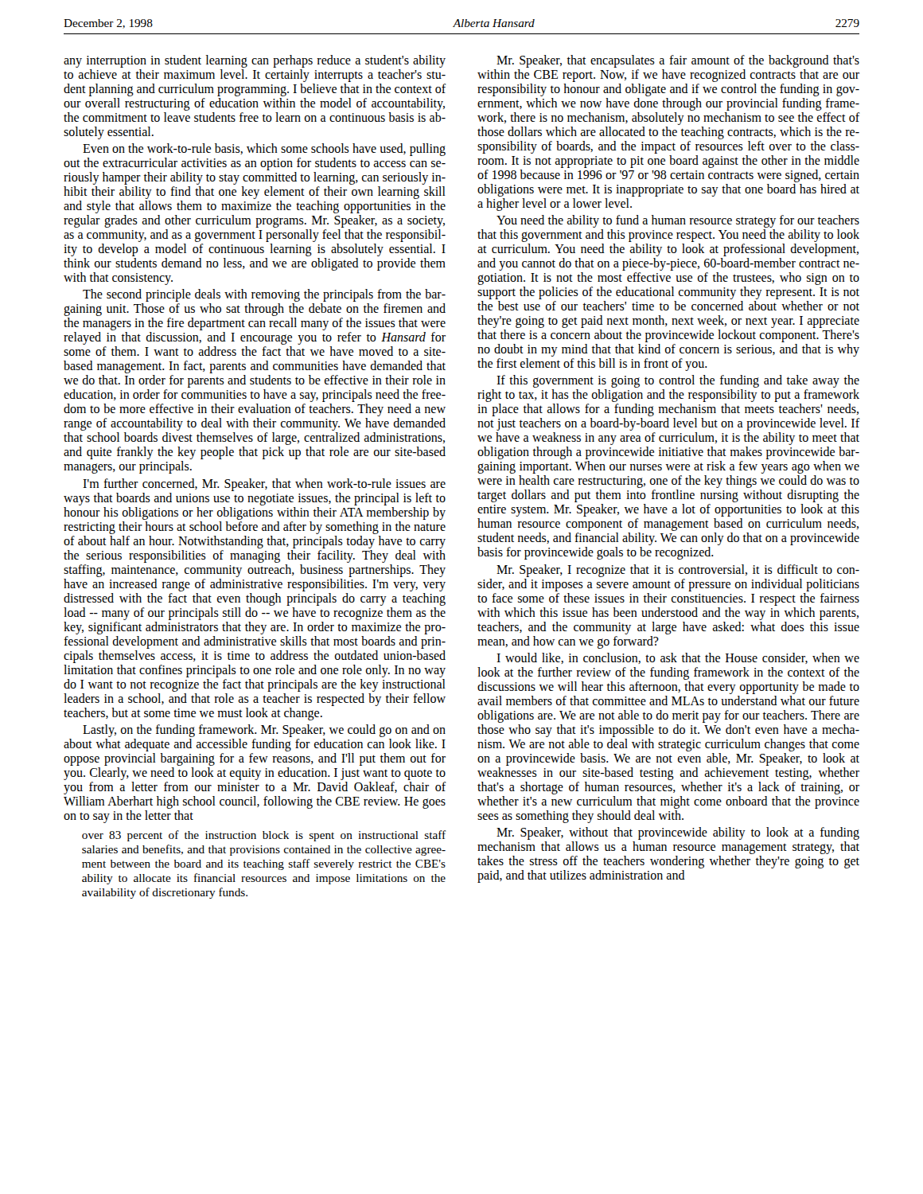December 2, 1998 Alberta Hansard 2279
any interruption in student learning can perhaps reduce a student's ability to achieve at their maximum level. It certainly interrupts a teacher's student planning and curriculum programming. I believe that in the context of our overall restructuring of education within the model of accountability, the commitment to leave students free to learn on a continuous basis is absolutely essential.
Even on the work-to-rule basis, which some schools have used, pulling out the extracurricular activities as an option for students to access can seriously hamper their ability to stay committed to learning, can seriously inhibit their ability to find that one key element of their own learning skill and style that allows them to maximize the teaching opportunities in the regular grades and other curriculum programs. Mr. Speaker, as a society, as a community, and as a government I personally feel that the responsibility to develop a model of continuous learning is absolutely essential. I think our students demand no less, and we are obligated to provide them with that consistency.
The second principle deals with removing the principals from the bargaining unit. Those of us who sat through the debate on the firemen and the managers in the fire department can recall many of the issues that were relayed in that discussion, and I encourage you to refer to Hansard for some of them. I want to address the fact that we have moved to a site-based management. In fact, parents and communities have demanded that we do that. In order for parents and students to be effective in their role in education, in order for communities to have a say, principals need the freedom to be more effective in their evaluation of teachers. They need a new range of accountability to deal with their community. We have demanded that school boards divest themselves of large, centralized administrations, and quite frankly the key people that pick up that role are our site-based managers, our principals.
I'm further concerned, Mr. Speaker, that when work-to-rule issues are ways that boards and unions use to negotiate issues, the principal is left to honour his obligations or her obligations within their ATA membership by restricting their hours at school before and after by something in the nature of about half an hour. Notwithstanding that, principals today have to carry the serious responsibilities of managing their facility. They deal with staffing, maintenance, community outreach, business partnerships. They have an increased range of administrative responsibilities. I'm very, very distressed with the fact that even though principals do carry a teaching load -- many of our principals still do -- we have to recognize them as the key, significant administrators that they are. In order to maximize the professional development and administrative skills that most boards and principals themselves access, it is time to address the outdated union-based limitation that confines principals to one role and one role only. In no way do I want to not recognize the fact that principals are the key instructional leaders in a school, and that role as a teacher is respected by their fellow teachers, but at some time we must look at change.
Lastly, on the funding framework. Mr. Speaker, we could go on and on about what adequate and accessible funding for education can look like. I oppose provincial bargaining for a few reasons, and I'll put them out for you. Clearly, we need to look at equity in education. I just want to quote to you from a letter from our minister to a Mr. David Oakleaf, chair of William Aberhart high school council, following the CBE review. He goes on to say in the letter that
over 83 percent of the instruction block is spent on instructional staff salaries and benefits, and that provisions contained in the collective agreement between the board and its teaching staff severely restrict the CBE's ability to allocate its financial resources and impose limitations on the availability of discretionary funds.
Mr. Speaker, that encapsulates a fair amount of the background that's within the CBE report. Now, if we have recognized contracts that are our responsibility to honour and obligate and if we control the funding in government, which we now have done through our provincial funding framework, there is no mechanism, absolutely no mechanism to see the effect of those dollars which are allocated to the teaching contracts, which is the responsibility of boards, and the impact of resources left over to the classroom. It is not appropriate to pit one board against the other in the middle of 1998 because in 1996 or '97 or '98 certain contracts were signed, certain obligations were met. It is inappropriate to say that one board has hired at a higher level or a lower level.
You need the ability to fund a human resource strategy for our teachers that this government and this province respect. You need the ability to look at curriculum. You need the ability to look at professional development, and you cannot do that on a piece-by-piece, 60-board-member contract negotiation. It is not the most effective use of the trustees, who sign on to support the policies of the educational community they represent. It is not the best use of our teachers' time to be concerned about whether or not they're going to get paid next month, next week, or next year. I appreciate that there is a concern about the provincewide lockout component. There's no doubt in my mind that that kind of concern is serious, and that is why the first element of this bill is in front of you.
If this government is going to control the funding and take away the right to tax, it has the obligation and the responsibility to put a framework in place that allows for a funding mechanism that meets teachers' needs, not just teachers on a board-by-board level but on a provincewide level. If we have a weakness in any area of curriculum, it is the ability to meet that obligation through a provincewide initiative that makes provincewide bargaining important. When our nurses were at risk a few years ago when we were in health care restructuring, one of the key things we could do was to target dollars and put them into frontline nursing without disrupting the entire system. Mr. Speaker, we have a lot of opportunities to look at this human resource component of management based on curriculum needs, student needs, and financial ability. We can only do that on a provincewide basis for provincewide goals to be recognized.
Mr. Speaker, I recognize that it is controversial, it is difficult to consider, and it imposes a severe amount of pressure on individual politicians to face some of these issues in their constituencies. I respect the fairness with which this issue has been understood and the way in which parents, teachers, and the community at large have asked: what does this issue mean, and how can we go forward?
I would like, in conclusion, to ask that the House consider, when we look at the further review of the funding framework in the context of the discussions we will hear this afternoon, that every opportunity be made to avail members of that committee and MLAs to understand what our future obligations are. We are not able to do merit pay for our teachers. There are those who say that it's impossible to do it. We don't even have a mechanism. We are not able to deal with strategic curriculum changes that come on a provincewide basis. We are not even able, Mr. Speaker, to look at weaknesses in our site-based testing and achievement testing, whether that's a shortage of human resources, whether it's a lack of training, or whether it's a new curriculum that might come onboard that the province sees as something they should deal with.
Mr. Speaker, without that provincewide ability to look at a funding mechanism that allows us a human resource management strategy, that takes the stress off the teachers wondering whether they're going to get paid, and that utilizes administration and